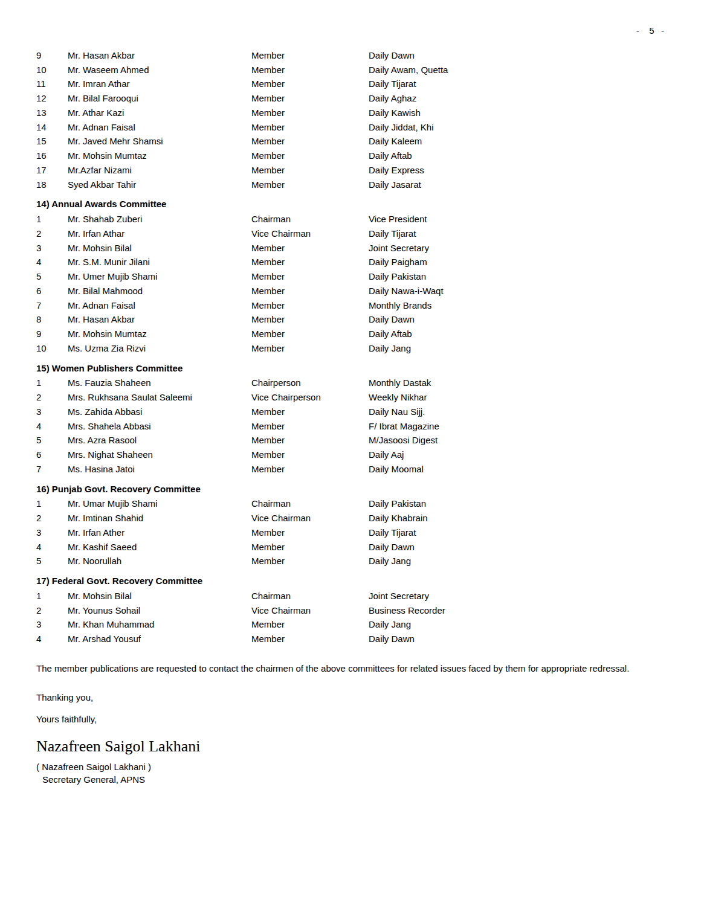- 5 -
| 9 | Mr. Hasan Akbar | Member | Daily Dawn |
| 10 | Mr. Waseem Ahmed | Member | Daily Awam, Quetta |
| 11 | Mr. Imran Athar | Member | Daily Tijarat |
| 12 | Mr. Bilal Farooqui | Member | Daily Aghaz |
| 13 | Mr. Athar Kazi | Member | Daily Kawish |
| 14 | Mr. Adnan Faisal | Member | Daily Jiddat, Khi |
| 15 | Mr. Javed Mehr Shamsi | Member | Daily Kaleem |
| 16 | Mr. Mohsin Mumtaz | Member | Daily Aftab |
| 17 | Mr.Azfar Nizami | Member | Daily Express |
| 18 | Syed Akbar Tahir | Member | Daily Jasarat |
14) Annual Awards Committee
| 1 | Mr. Shahab Zuberi | Chairman | Vice President |
| 2 | Mr. Irfan Athar | Vice Chairman | Daily Tijarat |
| 3 | Mr. Mohsin Bilal | Member | Joint Secretary |
| 4 | Mr. S.M. Munir Jilani | Member | Daily Paigham |
| 5 | Mr. Umer Mujib Shami | Member | Daily Pakistan |
| 6 | Mr. Bilal Mahmood | Member | Daily Nawa-i-Waqt |
| 7 | Mr. Adnan Faisal | Member | Monthly Brands |
| 8 | Mr. Hasan Akbar | Member | Daily Dawn |
| 9 | Mr. Mohsin Mumtaz | Member | Daily Aftab |
| 10 | Ms. Uzma Zia Rizvi | Member | Daily Jang |
15) Women Publishers Committee
| 1 | Ms. Fauzia Shaheen | Chairperson | Monthly Dastak |
| 2 | Mrs. Rukhsana Saulat Saleemi | Vice Chairperson | Weekly Nikhar |
| 3 | Ms. Zahida Abbasi | Member | Daily Nau Sijj. |
| 4 | Mrs. Shahela Abbasi | Member | F/ Ibrat Magazine |
| 5 | Mrs. Azra Rasool | Member | M/Jasoosi Digest |
| 6 | Mrs. Nighat Shaheen | Member | Daily Aaj |
| 7 | Ms. Hasina Jatoi | Member | Daily Moomal |
16) Punjab Govt. Recovery Committee
| 1 | Mr. Umar Mujib Shami | Chairman | Daily Pakistan |
| 2 | Mr. Imtinan Shahid | Vice Chairman | Daily Khabrain |
| 3 | Mr. Irfan Ather | Member | Daily Tijarat |
| 4 | Mr. Kashif Saeed | Member | Daily Dawn |
| 5 | Mr. Noorullah | Member | Daily Jang |
17) Federal Govt. Recovery Committee
| 1 | Mr. Mohsin Bilal | Chairman | Joint Secretary |
| 2 | Mr. Younus Sohail | Vice Chairman | Business Recorder |
| 3 | Mr. Khan Muhammad | Member | Daily Jang |
| 4 | Mr. Arshad Yousuf | Member | Daily Dawn |
The member publications are requested to contact the chairmen of the above committees for related issues faced by them for appropriate redressal.
Thanking you,
Yours faithfully,
Nazafreen Saigol Lakhani
( Nazafreen Saigol Lakhani )
Secretary General, APNS